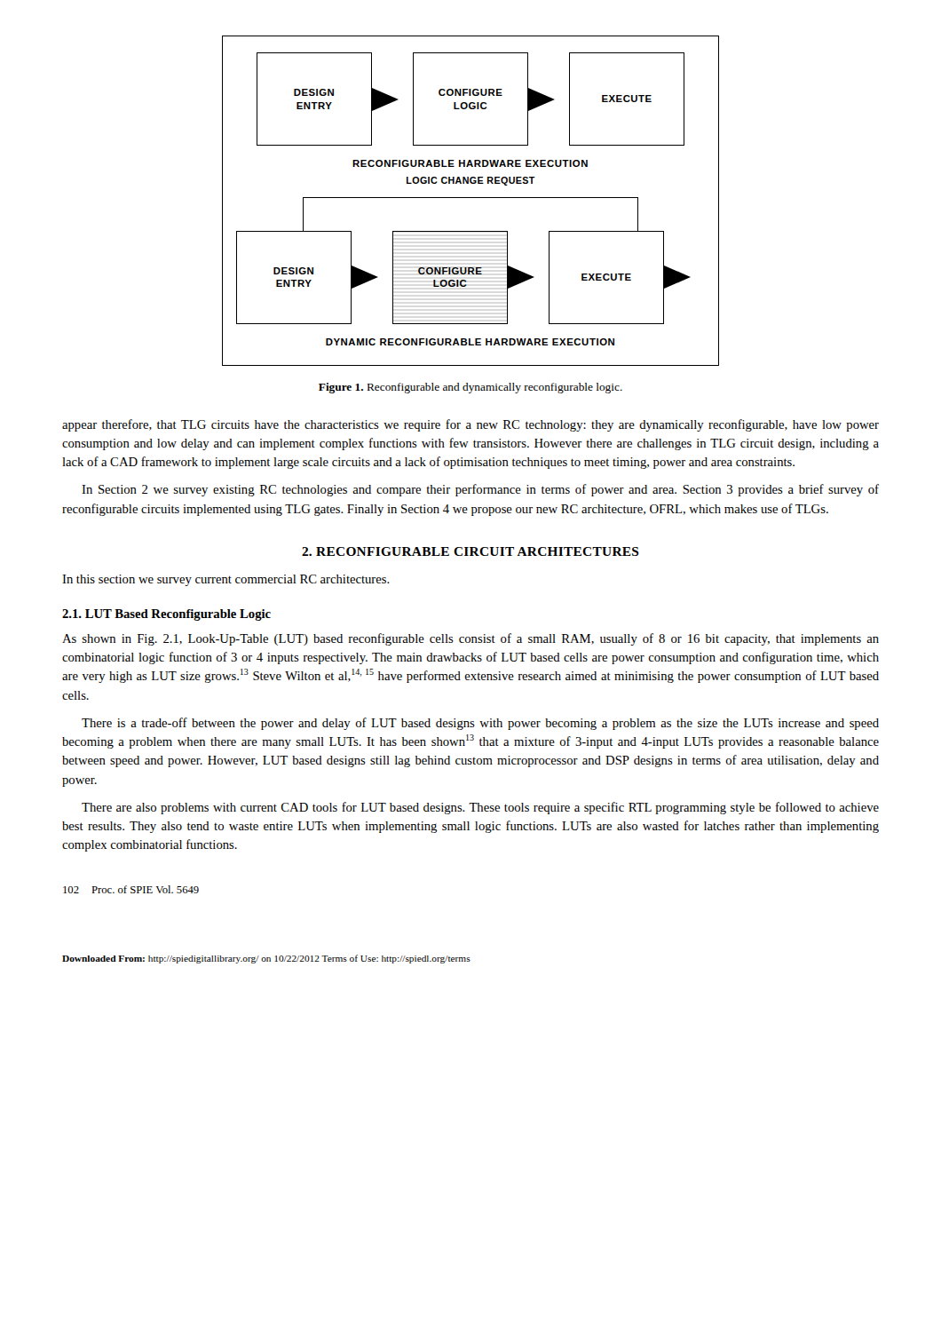DESIGN
ENTRY
CONFIGURE
LOGIC
EXECUTE
RECONFIGURABLE HARDWARE EXECUTION
LOGIC CHANGE REQUEST
DESIGN
ENTRY
CONFIGURE
LOGIC
EXECUTE
DYNAMIC RECONFIGURABLE HARDWARE EXECUTION
Figure 1. Reconfigurable and dynamically reconfigurable logic.
appear therefore, that TLG circuits have the characteristics we require for a new RC technology: they are dynamically reconfigurable, have low power consumption and low delay and can implement complex functions with few transistors. However there are challenges in TLG circuit design, including a lack of a CAD framework to implement large scale circuits and a lack of optimisation techniques to meet timing, power and area constraints.
In Section 2 we survey existing RC technologies and compare their performance in terms of power and area. Section 3 provides a brief survey of reconfigurable circuits implemented using TLG gates. Finally in Section 4 we propose our new RC architecture, OFRL, which makes use of TLGs.
2. RECONFIGURABLE CIRCUIT ARCHITECTURES
In this section we survey current commercial RC architectures.
2.1. LUT Based Reconfigurable Logic
As shown in Fig. 2.1, Look-Up-Table (LUT) based reconfigurable cells consist of a small RAM, usually of 8 or 16 bit capacity, that implements an combinatorial logic function of 3 or 4 inputs respectively. The main drawbacks of LUT based cells are power consumption and configuration time, which are very high as LUT size grows.13 Steve Wilton et al,14, 15 have performed extensive research aimed at minimising the power consumption of LUT based cells.
There is a trade-off between the power and delay of LUT based designs with power becoming a problem as the size the LUTs increase and speed becoming a problem when there are many small LUTs. It has been shown13 that a mixture of 3-input and 4-input LUTs provides a reasonable balance between speed and power. However, LUT based designs still lag behind custom microprocessor and DSP designs in terms of area utilisation, delay and power.
There are also problems with current CAD tools for LUT based designs. These tools require a specific RTL programming style be followed to achieve best results. They also tend to waste entire LUTs when implementing small logic functions. LUTs are also wasted for latches rather than implementing complex combinatorial functions.
102 Proc. of SPIE Vol. 5649
Downloaded From: http://spiedigitallibrary.org/ on 10/22/2012 Terms of Use: http://spiedl.org/terms